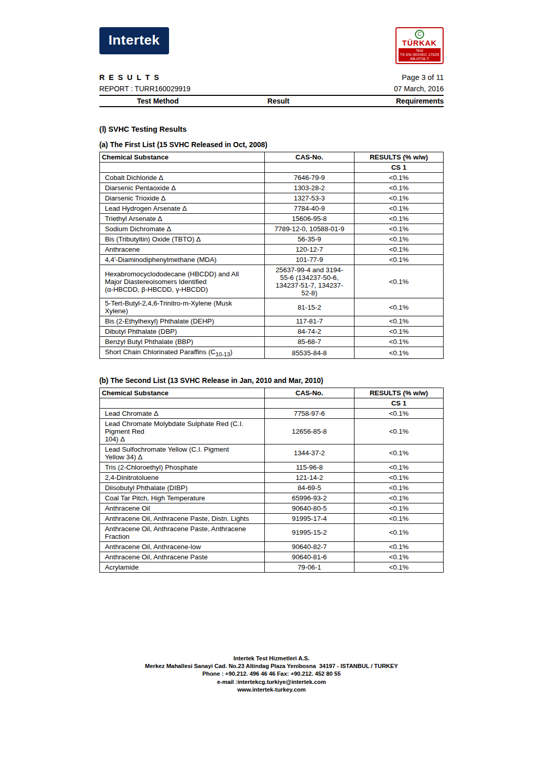Intertek
C TÜRKAK Test
TS EN ISO/IEC 17025
AB-0716-T
R E S U L T S
Page 3 of 11
REPORT : TURR160029919
07 March, 2016
Test Method
Result
Requirements
(Ⅰ) SVHC Testing Results
(a) The First List (15 SVHC Released in Oct, 2008)
| Chemical Substance | CAS-No. | RESULTS (% w/w) |
| --- | --- | --- |
| | | CS 1 |
| Cobalt Dichloride Δ | 7646-79-9 | <0.1% |
| Diarsenic Pentaoxide Δ | 1303-28-2 | <0.1% |
| Diarsenic Trioxide Δ | 1327-53-3 | <0.1% |
| Lead Hydrogen Arsenate Δ | 7784-40-9 | <0.1% |
| Triethyl Arsenate Δ | 15606-95-8 | <0.1% |
| Sodium Dichromate Δ | 7789-12-0, 10588-01-9 | <0.1% |
| Bis (Tributyltin) Oxide (TBTO) Δ | 56-35-9 | <0.1% |
| Anthracene | 120-12-7 | <0.1% |
| 4,4'-Diaminodiphenylmethane (MDA) | 101-77-9 | <0.1% |
| Hexabromocyclododecane (HBCDD) and All Major Diastereoisomers Identified (α-HBCDD, β-HBCDD, γ-HBCDD) | 25637-99-4 and 3194- 55-6 (134237-50-6, 134237-51-7, 134237- 52-8) | <0.1% |
| 5-Tert-Butyl-2,4,6-Trinitro-m-Xylene (Musk Xylene) | 81-15-2 | <0.1% |
| Bis (2-Ethylhexyl) Phthalate (DEHP) | 117-81-7 | <0.1% |
| Dibutyl Phthalate (DBP) | 84-74-2 | <0.1% |
| Benzyl Butyl Phthalate (BBP) | 85-68-7 | <0.1% |
| Short Chain Chlorinated Paraffins (C 10-13 ) | 85535-84-8 | <0.1% |
(b) The Second List (13 SVHC Release in Jan, 2010 and Mar, 2010)
| Chemical Substance | CAS-No. | RESULTS (% w/w) |
| --- | --- | --- |
| | | CS 1 |
| Lead Chromate Δ | 7758-97-6 | <0.1% |
| Lead Chromate Molybdate Sulphate Red (C.I. Pigment Red 104) Δ | 12656-85-8 | <0.1% |
| Lead Sulfochromate Yellow (C.I. Pigment Yellow 34) Δ | 1344-37-2 | <0.1% |
| Tris (2-Chloroethyl) Phosphate | 115-96-8 | <0.1% |
| 2,4-Dinitrotoluene | 121-14-2 | <0.1% |
| Diisobutyl Phthalate (DIBP) | 84-69-5 | <0.1% |
| Coal Tar Pitch, High Temperature | 65996-93-2 | <0.1% |
| Anthracene Oil | 90640-80-5 | <0.1% |
| Anthracene Oil, Anthracene Paste, Distn. Lights | 91995-17-4 | <0.1% |
| Anthracene Oil, Anthracene Paste, Anthracene Fraction | 91995-15-2 | <0.1% |
| Anthracene Oil, Anthracene-low | 90640-82-7 | <0.1% |
| Anthracene Oil, Anthracene Paste | 90640-81-6 | <0.1% |
| Acrylamide | 79-06-1 | <0.1% |
Intertek Test Hizmetleri A.S.
Merkez Mahallesi Sanayi Cad. No.23 Altindag Plaza Yenibosna 34197 - ISTANBUL / TURKEY
Phone : +90.212. 496 46 46 Fax: +90.212. 452 80 55
e-mail :intertekcg.turkiye@intertek.com
www.intertek-turkey.com